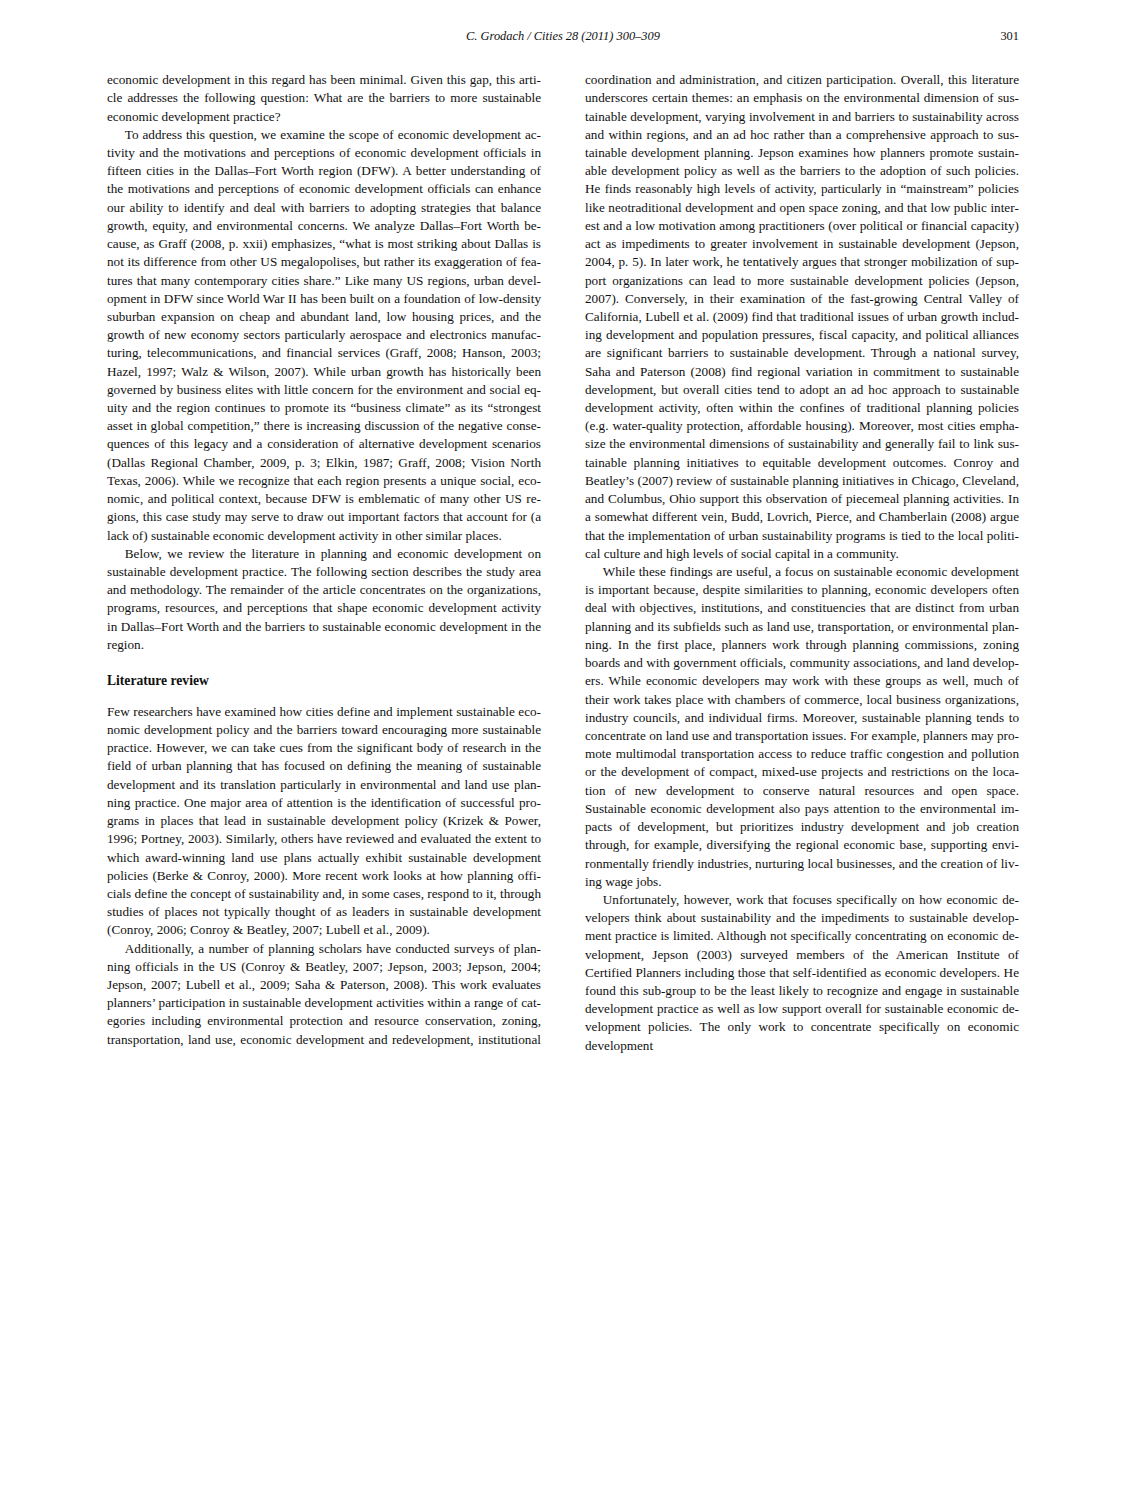C. Grodach / Cities 28 (2011) 300–309 301
economic development in this regard has been minimal. Given this gap, this article addresses the following question: What are the barriers to more sustainable economic development practice?
To address this question, we examine the scope of economic development activity and the motivations and perceptions of economic development officials in fifteen cities in the Dallas–Fort Worth region (DFW). A better understanding of the motivations and perceptions of economic development officials can enhance our ability to identify and deal with barriers to adopting strategies that balance growth, equity, and environmental concerns. We analyze Dallas–Fort Worth because, as Graff (2008, p. xxii) emphasizes, “what is most striking about Dallas is not its difference from other US megalopolises, but rather its exaggeration of features that many contemporary cities share.” Like many US regions, urban development in DFW since World War II has been built on a foundation of low-density suburban expansion on cheap and abundant land, low housing prices, and the growth of new economy sectors particularly aerospace and electronics manufacturing, telecommunications, and financial services (Graff, 2008; Hanson, 2003; Hazel, 1997; Walz & Wilson, 2007). While urban growth has historically been governed by business elites with little concern for the environment and social equity and the region continues to promote its “business climate” as its “strongest asset in global competition,” there is increasing discussion of the negative consequences of this legacy and a consideration of alternative development scenarios (Dallas Regional Chamber, 2009, p. 3; Elkin, 1987; Graff, 2008; Vision North Texas, 2006). While we recognize that each region presents a unique social, economic, and political context, because DFW is emblematic of many other US regions, this case study may serve to draw out important factors that account for (a lack of) sustainable economic development activity in other similar places.
Below, we review the literature in planning and economic development on sustainable development practice. The following section describes the study area and methodology. The remainder of the article concentrates on the organizations, programs, resources, and perceptions that shape economic development activity in Dallas–Fort Worth and the barriers to sustainable economic development in the region.
Literature review
Few researchers have examined how cities define and implement sustainable economic development policy and the barriers toward encouraging more sustainable practice. However, we can take cues from the significant body of research in the field of urban planning that has focused on defining the meaning of sustainable development and its translation particularly in environmental and land use planning practice. One major area of attention is the identification of successful programs in places that lead in sustainable development policy (Krizek & Power, 1996; Portney, 2003). Similarly, others have reviewed and evaluated the extent to which award-winning land use plans actually exhibit sustainable development policies (Berke & Conroy, 2000). More recent work looks at how planning officials define the concept of sustainability and, in some cases, respond to it, through studies of places not typically thought of as leaders in sustainable development (Conroy, 2006; Conroy & Beatley, 2007; Lubell et al., 2009).
Additionally, a number of planning scholars have conducted surveys of planning officials in the US (Conroy & Beatley, 2007; Jepson, 2003; Jepson, 2004; Jepson, 2007; Lubell et al., 2009; Saha & Paterson, 2008). This work evaluates planners’ participation in sustainable development activities within a range of categories including environmental protection and resource conservation, zoning, transportation, land use, economic development and redevelopment, institutional coordination and administration, and citizen participation. Overall, this literature underscores certain themes: an emphasis on the environmental dimension of sustainable development, varying involvement in and barriers to sustainability across and within regions, and an ad hoc rather than a comprehensive approach to sustainable development planning. Jepson examines how planners promote sustainable development policy as well as the barriers to the adoption of such policies. He finds reasonably high levels of activity, particularly in “mainstream” policies like neotraditional development and open space zoning, and that low public interest and a low motivation among practitioners (over political or financial capacity) act as impediments to greater involvement in sustainable development (Jepson, 2004, p. 5). In later work, he tentatively argues that stronger mobilization of support organizations can lead to more sustainable development policies (Jepson, 2007). Conversely, in their examination of the fast-growing Central Valley of California, Lubell et al. (2009) find that traditional issues of urban growth including development and population pressures, fiscal capacity, and political alliances are significant barriers to sustainable development. Through a national survey, Saha and Paterson (2008) find regional variation in commitment to sustainable development, but overall cities tend to adopt an ad hoc approach to sustainable development activity, often within the confines of traditional planning policies (e.g. water-quality protection, affordable housing). Moreover, most cities emphasize the environmental dimensions of sustainability and generally fail to link sustainable planning initiatives to equitable development outcomes. Conroy and Beatley’s (2007) review of sustainable planning initiatives in Chicago, Cleveland, and Columbus, Ohio support this observation of piecemeal planning activities. In a somewhat different vein, Budd, Lovrich, Pierce, and Chamberlain (2008) argue that the implementation of urban sustainability programs is tied to the local political culture and high levels of social capital in a community.
While these findings are useful, a focus on sustainable economic development is important because, despite similarities to planning, economic developers often deal with objectives, institutions, and constituencies that are distinct from urban planning and its subfields such as land use, transportation, or environmental planning. In the first place, planners work through planning commissions, zoning boards and with government officials, community associations, and land developers. While economic developers may work with these groups as well, much of their work takes place with chambers of commerce, local business organizations, industry councils, and individual firms. Moreover, sustainable planning tends to concentrate on land use and transportation issues. For example, planners may promote multimodal transportation access to reduce traffic congestion and pollution or the development of compact, mixed-use projects and restrictions on the location of new development to conserve natural resources and open space. Sustainable economic development also pays attention to the environmental impacts of development, but prioritizes industry development and job creation through, for example, diversifying the regional economic base, supporting environmentally friendly industries, nurturing local businesses, and the creation of living wage jobs.
Unfortunately, however, work that focuses specifically on how economic developers think about sustainability and the impediments to sustainable development practice is limited. Although not specifically concentrating on economic development, Jepson (2003) surveyed members of the American Institute of Certified Planners including those that self-identified as economic developers. He found this sub-group to be the least likely to recognize and engage in sustainable development practice as well as low support overall for sustainable economic development policies. The only work to concentrate specifically on economic development